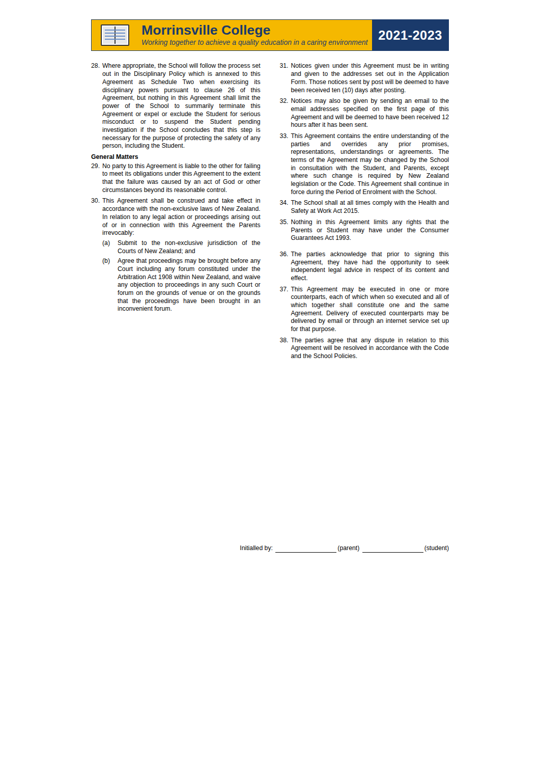Morrinsville College
Working together to achieve a quality education in a caring environment
2021-2023
28. Where appropriate, the School will follow the process set out in the Disciplinary Policy which is annexed to this Agreement as Schedule Two when exercising its disciplinary powers pursuant to clause 26 of this Agreement, but nothing in this Agreement shall limit the power of the School to summarily terminate this Agreement or expel or exclude the Student for serious misconduct or to suspend the Student pending investigation if the School concludes that this step is necessary for the purpose of protecting the safety of any person, including the Student.
General Matters
29. No party to this Agreement is liable to the other for failing to meet its obligations under this Agreement to the extent that the failure was caused by an act of God or other circumstances beyond its reasonable control.
30. This Agreement shall be construed and take effect in accordance with the non-exclusive laws of New Zealand. In relation to any legal action or proceedings arising out of or in connection with this Agreement the Parents irrevocably:
(a) Submit to the non-exclusive jurisdiction of the Courts of New Zealand; and
(b) Agree that proceedings may be brought before any Court including any forum constituted under the Arbitration Act 1908 within New Zealand, and waive any objection to proceedings in any such Court or forum on the grounds of venue or on the grounds that the proceedings have been brought in an inconvenient forum.
31. Notices given under this Agreement must be in writing and given to the addresses set out in the Application Form. Those notices sent by post will be deemed to have been received ten (10) days after posting.
32. Notices may also be given by sending an email to the email addresses specified on the first page of this Agreement and will be deemed to have been received 12 hours after it has been sent.
33. This Agreement contains the entire understanding of the parties and overrides any prior promises, representations, understandings or agreements. The terms of the Agreement may be changed by the School in consultation with the Student, and Parents, except where such change is required by New Zealand legislation or the Code. This Agreement shall continue in force during the Period of Enrolment with the School.
34. The School shall at all times comply with the Health and Safety at Work Act 2015.
35. Nothing in this Agreement limits any rights that the Parents or Student may have under the Consumer Guarantees Act 1993.
36. The parties acknowledge that prior to signing this Agreement, they have had the opportunity to seek independent legal advice in respect of its content and effect.
37. This Agreement may be executed in one or more counterparts, each of which when so executed and all of which together shall constitute one and the same Agreement. Delivery of executed counterparts may be delivered by email or through an internet service set up for that purpose.
38. The parties agree that any dispute in relation to this Agreement will be resolved in accordance with the Code and the School Policies.
Initialled by: (parent) (student)